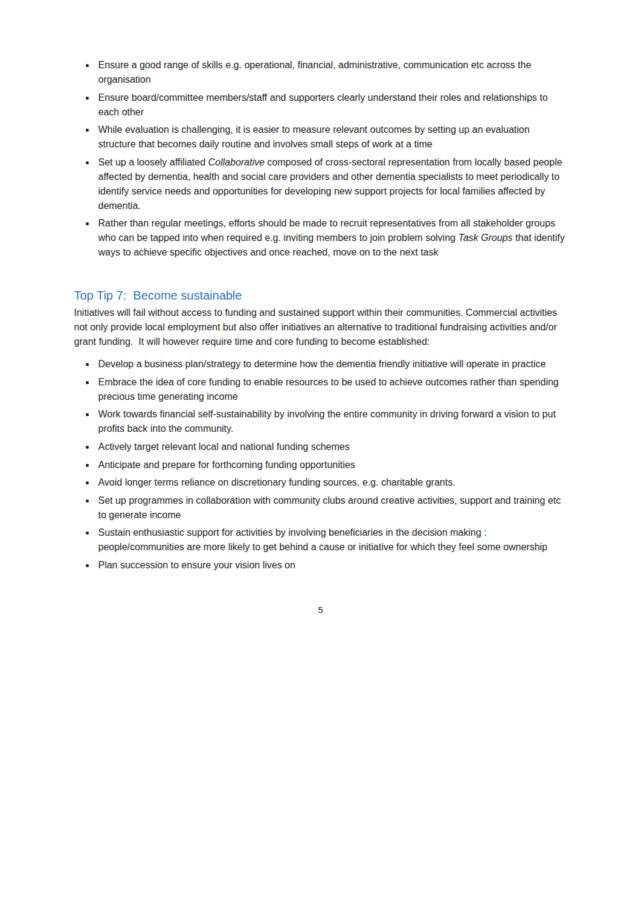Ensure a good range of skills e.g. operational, financial, administrative, communication etc across the organisation
Ensure board/committee members/staff and supporters clearly understand their roles and relationships to each other
While evaluation is challenging, it is easier to measure relevant outcomes by setting up an evaluation structure that becomes daily routine and involves small steps of work at a time
Set up a loosely affiliated Collaborative composed of cross-sectoral representation from locally based people affected by dementia, health and social care providers and other dementia specialists to meet periodically to identify service needs and opportunities for developing new support projects for local families affected by dementia.
Rather than regular meetings, efforts should be made to recruit representatives from all stakeholder groups who can be tapped into when required e.g. inviting members to join problem solving Task Groups that identify ways to achieve specific objectives and once reached, move on to the next task
Top Tip 7: Become sustainable
Initiatives will fail without access to funding and sustained support within their communities. Commercial activities not only provide local employment but also offer initiatives an alternative to traditional fundraising activities and/or grant funding. It will however require time and core funding to become established:
Develop a business plan/strategy to determine how the dementia friendly initiative will operate in practice
Embrace the idea of core funding to enable resources to be used to achieve outcomes rather than spending precious time generating income
Work towards financial self-sustainability by involving the entire community in driving forward a vision to put profits back into the community.
Actively target relevant local and national funding schemes
Anticipate and prepare for forthcoming funding opportunities
Avoid longer terms reliance on discretionary funding sources, e.g. charitable grants.
Set up programmes in collaboration with community clubs around creative activities, support and training etc to generate income
Sustain enthusiastic support for activities by involving beneficiaries in the decision making : people/communities are more likely to get behind a cause or initiative for which they feel some ownership
Plan succession to ensure your vision lives on
5